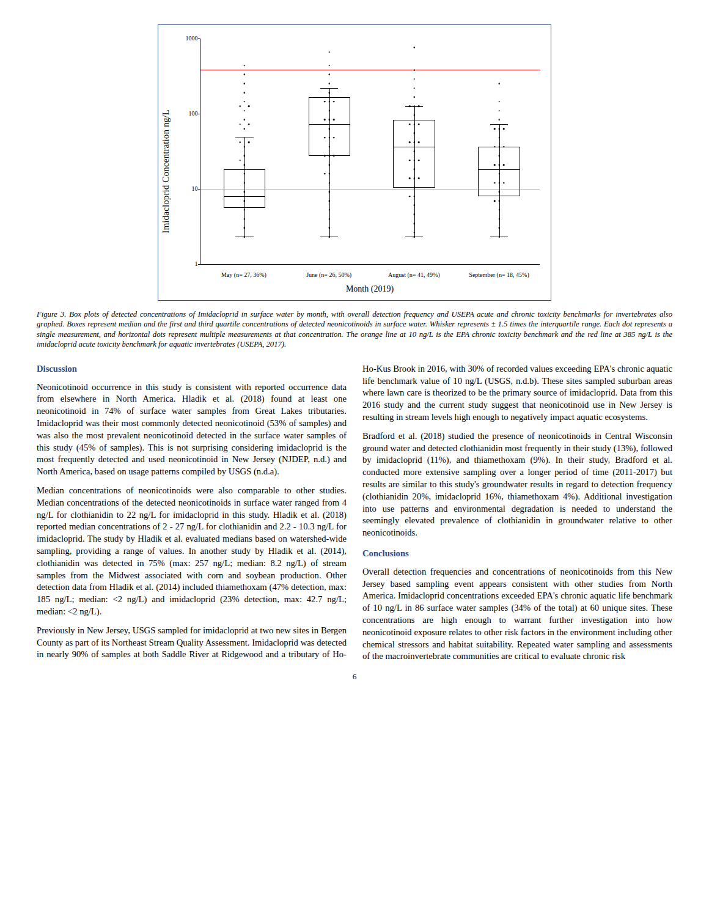Imidacloprid Concentration ng/L
1000
100
10
1
May (n= 27, 36%)
June (n= 26, 50%)
August (n= 41, 49%)
September (n= 18, 45%)
Month (2019)
Figure 3. Box plots of detected concentrations of Imidacloprid in surface water by month, with overall detection frequency and USEPA acute and chronic toxicity benchmarks for invertebrates also graphed. Boxes represent median and the first and third quartile concentrations of detected neonicotinoids in surface water. Whisker represents ± 1.5 times the interquartile range. Each dot represents a single measurement, and horizontal dots represent multiple measurements at that concentration. The orange line at 10 ng/L is the EPA chronic toxicity benchmark and the red line at 385 ng/L is the imidacloprid acute toxicity benchmark for aquatic invertebrates (USEPA, 2017).
Discussion
Neonicotinoid occurrence in this study is consistent with reported occurrence data from elsewhere in North America. Hladik et al. (2018) found at least one neonicotinoid in 74% of surface water samples from Great Lakes tributaries. Imidacloprid was their most commonly detected neonicotinoid (53% of samples) and was also the most prevalent neonicotinoid detected in the surface water samples of this study (45% of samples). This is not surprising considering imidacloprid is the most frequently detected and used neonicotinoid in New Jersey (NJDEP, n.d.) and North America, based on usage patterns compiled by USGS (n.d.a).
Median concentrations of neonicotinoids were also comparable to other studies. Median concentrations of the detected neonicotinoids in surface water ranged from 4 ng/L for clothianidin to 22 ng/L for imidacloprid in this study. Hladik et al. (2018) reported median concentrations of 2 - 27 ng/L for clothianidin and 2.2 - 10.3 ng/L for imidacloprid. The study by Hladik et al. evaluated medians based on watershed-wide sampling, providing a range of values. In another study by Hladik et al. (2014), clothianidin was detected in 75% (max: 257 ng/L; median: 8.2 ng/L) of stream samples from the Midwest associated with corn and soybean production. Other detection data from Hladik et al. (2014) included thiamethoxam (47% detection, max: 185 ng/L; median: <2 ng/L) and imidacloprid (23% detection, max: 42.7 ng/L; median: <2 ng/L).
Previously in New Jersey, USGS sampled for imidacloprid at two new sites in Bergen County as part of its Northeast Stream Quality Assessment. Imidacloprid was detected in nearly 90% of samples at both Saddle River at Ridgewood and a tributary of Ho-Ho-Kus Brook in 2016, with 30% of recorded values exceeding EPA's chronic aquatic life benchmark value of 10 ng/L (USGS, n.d.b). These sites sampled suburban areas where lawn care is theorized to be the primary source of imidacloprid. Data from this 2016 study and the current study suggest that neonicotinoid use in New Jersey is resulting in stream levels high enough to negatively impact aquatic ecosystems.
Bradford et al. (2018) studied the presence of neonicotinoids in Central Wisconsin ground water and detected clothianidin most frequently in their study (13%), followed by imidacloprid (11%), and thiamethoxam (9%). In their study, Bradford et al. conducted more extensive sampling over a longer period of time (2011-2017) but results are similar to this study's groundwater results in regard to detection frequency (clothianidin 20%, imidacloprid 16%, thiamethoxam 4%). Additional investigation into use patterns and environmental degradation is needed to understand the seemingly elevated prevalence of clothianidin in groundwater relative to other neonicotinoids.
Conclusions
Overall detection frequencies and concentrations of neonicotinoids from this New Jersey based sampling event appears consistent with other studies from North America. Imidacloprid concentrations exceeded EPA's chronic aquatic life benchmark of 10 ng/L in 86 surface water samples (34% of the total) at 60 unique sites. These concentrations are high enough to warrant further investigation into how neonicotinoid exposure relates to other risk factors in the environment including other chemical stressors and habitat suitability. Repeated water sampling and assessments of the macroinvertebrate communities are critical to evaluate chronic risk
6